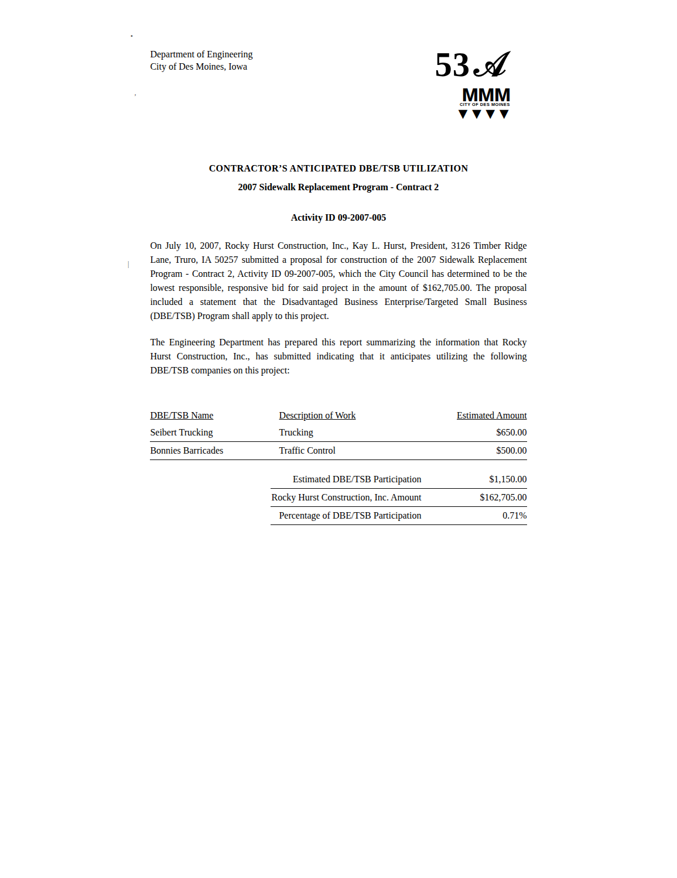•
,
|
Department of Engineering
City of Des Moines, Iowa
53 𝒜
ммм CITY OF DES MOINES ▼▼▼▼
Contractor’s Anticipated DBE/TSB Utilization
2007 Sidewalk Replacement Program - Contract 2
Activity ID 09-2007-005
On July 10, 2007, Rocky Hurst Construction, Inc., Kay L. Hurst, President, 3126 Timber Ridge Lane, Truro, IA 50257 submitted a proposal for construction of the 2007 Sidewalk Replacement Program - Contract 2, Activity ID 09-2007-005, which the City Council has determined to be the lowest responsible, responsive bid for said project in the amount of $162,705.00. The proposal included a statement that the Disadvantaged Business Enterprise/Targeted Small Business (DBE/TSB) Program shall apply to this project.
The Engineering Department has prepared this report summarizing the information that Rocky Hurst Construction, Inc., has submitted indicating that it anticipates utilizing the following DBE/TSB companies on this project:
| DBE/TSB Name | Description of Work | Estimated Amount |
| --- | --- | --- |
| Seibert Trucking | Trucking | $650.00 |
| Bonnies Barricades | Traffic Control | $500.00 |
| | Estimated DBE/TSB Participation | $1,150.00 |
| | Rocky Hurst Construction, Inc. Amount | $162,705.00 |
| | Percentage of DBE/TSB Participation | 0.71% |